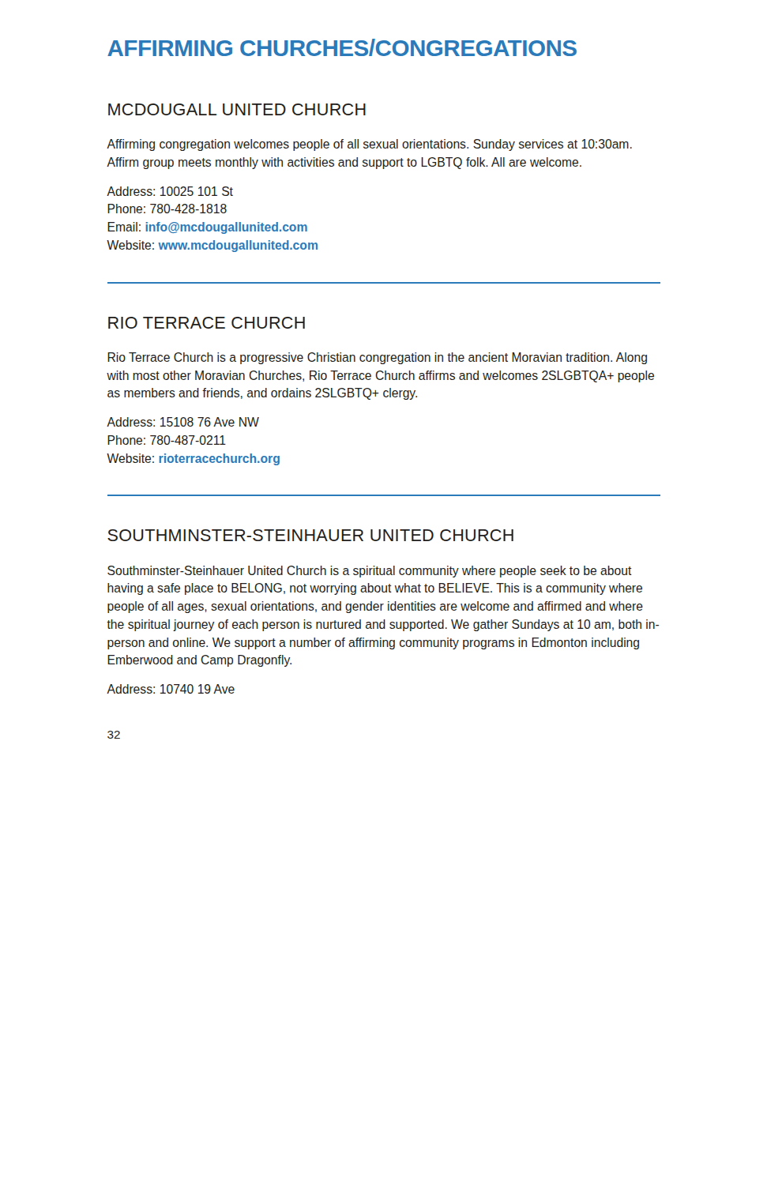AFFIRMING CHURCHES/CONGREGATIONS
MCDOUGALL UNITED CHURCH
Affirming congregation welcomes people of all sexual orientations. Sunday services at 10:30am. Affirm group meets monthly with activities and support to LGBTQ folk. All are welcome.
Address: 10025 101 St Phone: 780-428-1818 Email: info@mcdougallunited.com Website: www.mcdougallunited.com
RIO TERRACE CHURCH
Rio Terrace Church is a progressive Christian congregation in the ancient Moravian tradition. Along with most other Moravian Churches, Rio Terrace Church affirms and welcomes 2SLGBTQA+ people as members and friends, and ordains 2SLGBTQ+ clergy.
Address: 15108 76 Ave NW Phone: 780-487-0211 Website: rioterracechurch.org
SOUTHMINSTER-STEINHAUER UNITED CHURCH
Southminster-Steinhauer United Church is a spiritual community where people seek to be about having a safe place to BELONG, not worrying about what to BELIEVE. This is a community where people of all ages, sexual orientations, and gender identities are welcome and affirmed and where the spiritual journey of each person is nurtured and supported. We gather Sundays at 10 am, both in-person and online. We support a number of affirming community programs in Edmonton including Emberwood and Camp Dragonfly.
Address: 10740 19 Ave
32